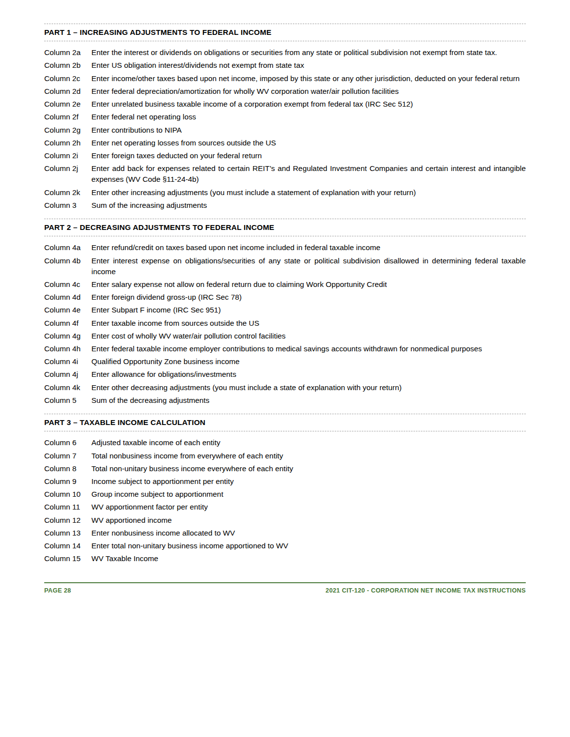PART 1 – INCREASING ADJUSTMENTS TO FEDERAL INCOME
| Column 2a | Enter the interest or dividends on obligations or securities from any state or political subdivision not exempt from state tax. |
| Column 2b | Enter US obligation interest/dividends not exempt from state tax |
| Column 2c | Enter income/other taxes based upon net income, imposed by this state or any other jurisdiction, deducted on your federal return |
| Column 2d | Enter federal depreciation/amortization for wholly WV corporation water/air pollution facilities |
| Column 2e | Enter unrelated business taxable income of a corporation exempt from federal tax (IRC Sec 512) |
| Column 2f | Enter federal net operating loss |
| Column 2g | Enter contributions to NIPA |
| Column 2h | Enter net operating losses from sources outside the US |
| Column 2i | Enter foreign taxes deducted on your federal return |
| Column 2j | Enter add back for expenses related to certain REIT’s and Regulated Investment Companies and certain interest and intangible expenses (WV Code §11-24-4b) |
| Column 2k | Enter other increasing adjustments (you must include a statement of explanation with your return) |
| Column 3 | Sum of the increasing adjustments |
PART 2 – DECREASING ADJUSTMENTS TO FEDERAL INCOME
| Column 4a | Enter refund/credit on taxes based upon net income included in federal taxable income |
| Column 4b | Enter interest expense on obligations/securities of any state or political subdivision disallowed in determining federal taxable income |
| Column 4c | Enter salary expense not allow on federal return due to claiming Work Opportunity Credit |
| Column 4d | Enter foreign dividend gross-up (IRC Sec 78) |
| Column 4e | Enter Subpart F income (IRC Sec 951) |
| Column 4f | Enter taxable income from sources outside the US |
| Column 4g | Enter cost of wholly WV water/air pollution control facilities |
| Column 4h | Enter federal taxable income employer contributions to medical savings accounts withdrawn for nonmedical purposes |
| Column 4i | Qualified Opportunity Zone business income |
| Column 4j | Enter allowance for obligations/investments |
| Column 4k | Enter other decreasing adjustments (you must include a state of explanation with your return) |
| Column 5 | Sum of the decreasing adjustments |
PART 3 – TAXABLE INCOME CALCULATION
| Column 6 | Adjusted taxable income of each entity |
| Column 7 | Total nonbusiness income from everywhere of each entity |
| Column 8 | Total non-unitary business income everywhere of each entity |
| Column 9 | Income subject to apportionment per entity |
| Column 10 | Group income subject to apportionment |
| Column 11 | WV apportionment factor per entity |
| Column 12 | WV apportioned income |
| Column 13 | Enter nonbusiness income allocated to WV |
| Column 14 | Enter total non-unitary business income apportioned to WV |
| Column 15 | WV Taxable Income |
PAGE 28
2021 CIT-120 - CORPORATION NET INCOME TAX INSTRUCTIONS